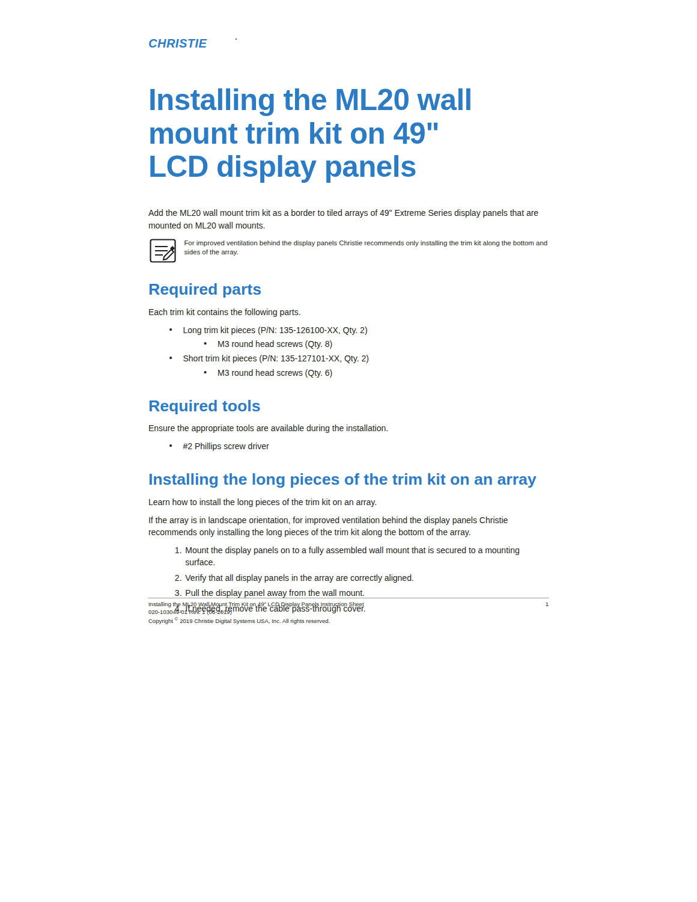CHRISTIE
Installing the ML20 wall mount trim kit on 49"
LCD display panels
Add the ML20 wall mount trim kit as a border to tiled arrays of 49" Extreme Series display panels that are mounted on ML20 wall mounts.
For improved ventilation behind the display panels Christie recommends only installing the trim kit along the bottom and sides of the array.
Required parts
Each trim kit contains the following parts.
Long trim kit pieces (P/N: 135-126100-XX, Qty. 2)
M3 round head screws (Qty. 8)
Short trim kit pieces (P/N: 135-127101-XX, Qty. 2)
M3 round head screws (Qty. 6)
Required tools
Ensure the appropriate tools are available during the installation.
#2 Phillips screw driver
Installing the long pieces of the trim kit on an array
Learn how to install the long pieces of the trim kit on an array.
If the array is in landscape orientation, for improved ventilation behind the display panels Christie recommends only installing the long pieces of the trim kit along the bottom of the array.
Mount the display panels on to a fully assembled wall mount that is secured to a mounting surface.
Verify that all display panels in the array are correctly aligned.
Pull the display panel away from the wall mount.
If needed, remove the cable pass-through cover.
Installing the ML20 Wall Mount Trim Kit on 49" LCD Display Panels Instruction Sheet
1
020-103049-01 Rev. 1 (06-2019)
Copyright © 2019 Christie Digital Systems USA, Inc. All rights reserved.